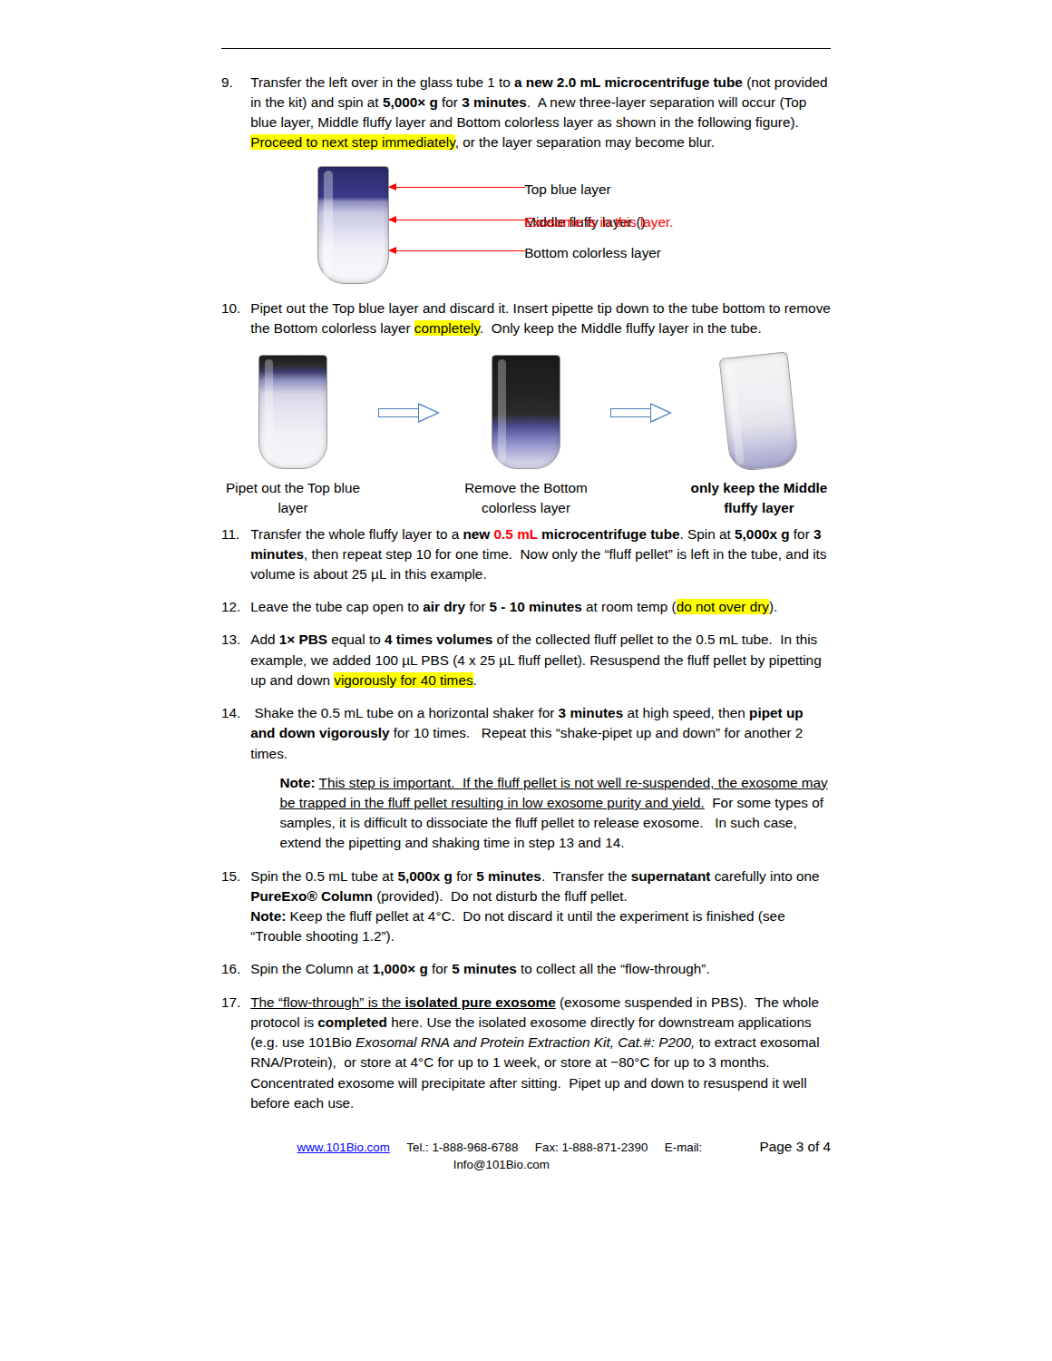9. Transfer the left over in the glass tube 1 to a new 2.0 mL microcentrifuge tube (not provided in the kit) and spin at 5,000× g for 3 minutes. A new three-layer separation will occur (Top blue layer, Middle fluffy layer and Bottom colorless layer as shown in the following figure). Proceed to next step immediately, or the layer separation may become blur.
Top blue layer Middle fluffy layer (Exosome is in this layer.) Bottom colorless layer
10. Pipet out the Top blue layer and discard it. Insert pipette tip down to the tube bottom to remove the Bottom colorless layer completely. Only keep the Middle fluffy layer in the tube.
Pipet out the Top blue layer
Remove the Bottom colorless layer
only keep the Middle fluffy layer
11. Transfer the whole fluffy layer to a new 0.5 mL microcentrifuge tube. Spin at 5,000x g for 3 minutes, then repeat step 10 for one time. Now only the “fluff pellet” is left in the tube, and its volume is about 25 µL in this example.
12. Leave the tube cap open to air dry for 5 - 10 minutes at room temp (do not over dry).
13. Add 1× PBS equal to 4 times volumes of the collected fluff pellet to the 0.5 mL tube. In this example, we added 100 µL PBS (4 x 25 µL fluff pellet). Resuspend the fluff pellet by pipetting up and down vigorously for 40 times.
14. Shake the 0.5 mL tube on a horizontal shaker for 3 minutes at high speed, then pipet up and down vigorously for 10 times. Repeat this “shake-pipet up and down” for another 2 times.
Note: This step is important. If the fluff pellet is not well re-suspended, the exosome may be trapped in the fluff pellet resulting in low exosome purity and yield. For some types of samples, it is difficult to dissociate the fluff pellet to release exosome. In such case, extend the pipetting and shaking time in step 13 and 14.
15. Spin the 0.5 mL tube at 5,000x g for 5 minutes. Transfer the supernatant carefully into one PureExo® Column (provided). Do not disturb the fluff pellet.
Note: Keep the fluff pellet at 4°C. Do not discard it until the experiment is finished (see “Trouble shooting 1.2”).
16. Spin the Column at 1,000× g for 5 minutes to collect all the “flow-through”.
17. The “flow-through” is the isolated pure exosome (exosome suspended in PBS). The whole protocol is completed here. Use the isolated exosome directly for downstream applications (e.g. use 101Bio Exosomal RNA and Protein Extraction Kit, Cat.#: P200, to extract exosomal RNA/Protein), or store at 4°C for up to 1 week, or store at −80°C for up to 3 months. Concentrated exosome will precipitate after sitting. Pipet up and down to resuspend it well before each use.
www.101Bio.com Tel.: 1-888-968-6788 Fax: 1-888-871-2390 E-mail: Info@101Bio.com
Page 3 of 4